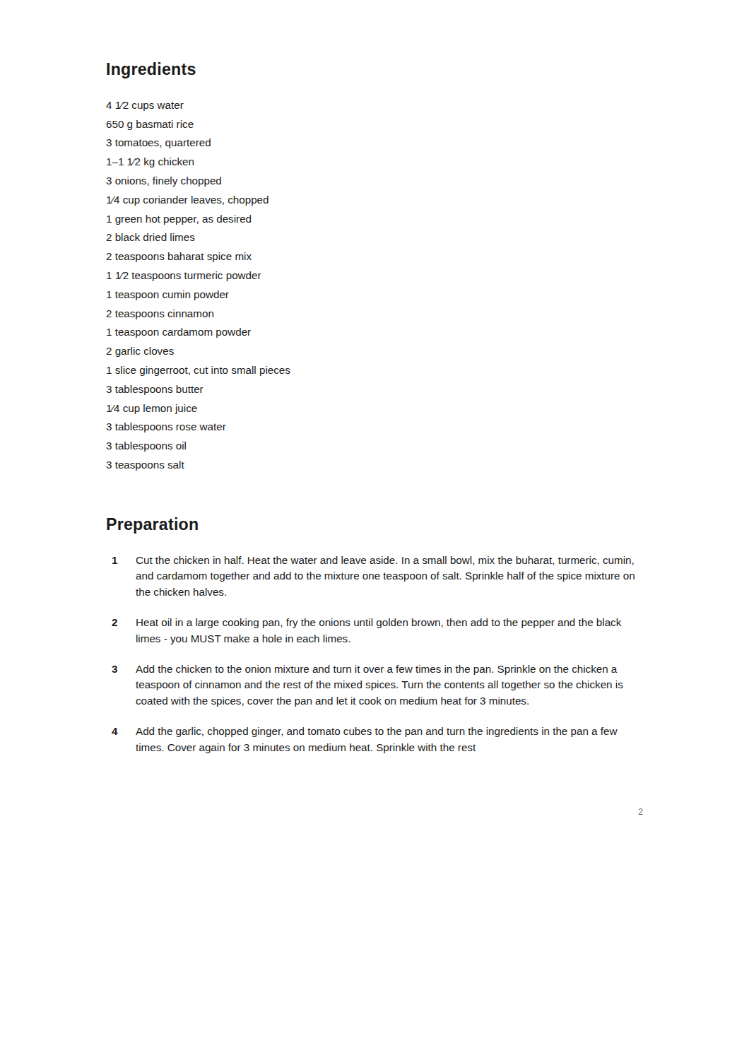Ingredients
4 1⁄2 cups water
650 g basmati rice
3 tomatoes, quartered
1–1 1⁄2 kg chicken
3 onions, finely chopped
1⁄4 cup coriander leaves, chopped
1 green hot pepper, as desired
2 black dried limes
2 teaspoons baharat spice mix
1 1⁄2 teaspoons turmeric powder
1 teaspoon cumin powder
2 teaspoons cinnamon
1 teaspoon cardamom powder
2 garlic cloves
1 slice gingerroot, cut into small pieces
3 tablespoons butter
1⁄4 cup lemon juice
3 tablespoons rose water
3 tablespoons oil
3 teaspoons salt
Preparation
Cut the chicken in half. Heat the water and leave aside. In a small bowl, mix the buharat, turmeric, cumin, and cardamom together and add to the mixture one teaspoon of salt. Sprinkle half of the spice mixture on the chicken halves.
Heat oil in a large cooking pan, fry the onions until golden brown, then add to the pepper and the black limes - you MUST make a hole in each limes.
Add the chicken to the onion mixture and turn it over a few times in the pan. Sprinkle on the chicken a teaspoon of cinnamon and the rest of the mixed spices. Turn the contents all together so the chicken is coated with the spices, cover the pan and let it cook on medium heat for 3 minutes.
Add the garlic, chopped ginger, and tomato cubes to the pan and turn the ingredients in the pan a few times. Cover again for 3 minutes on medium heat. Sprinkle with the rest
2